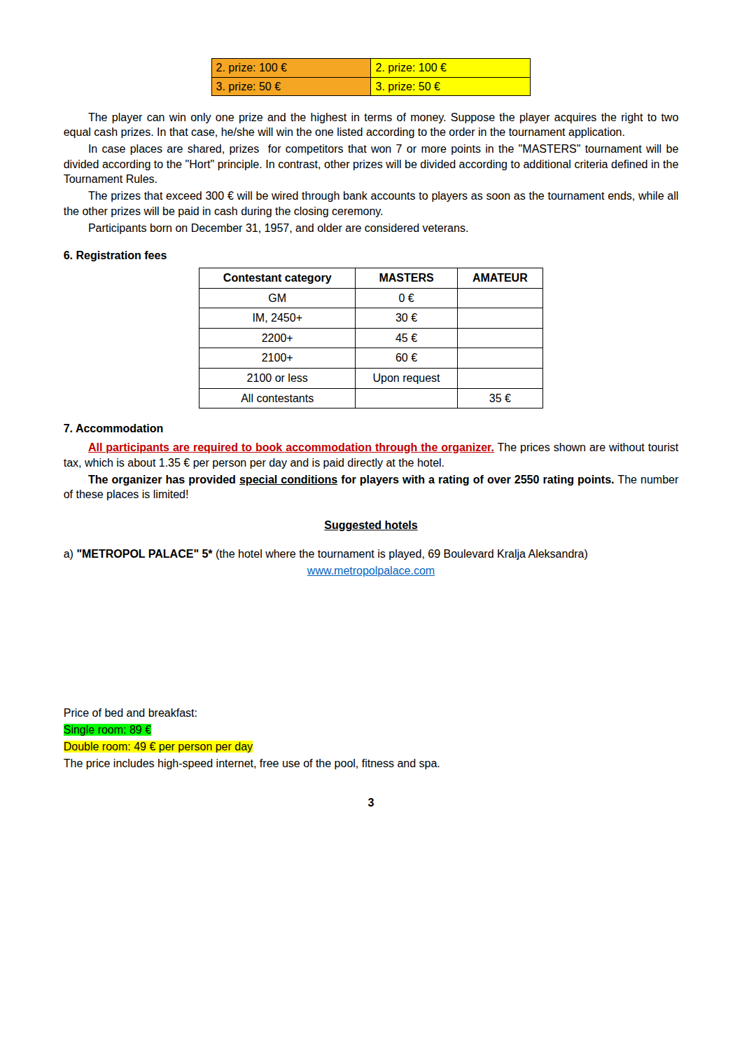| 2. prize: 100 € | 2. prize: 100 € |
| 3. prize: 50 € | 3. prize: 50 € |
The player can win only one prize and the highest in terms of money. Suppose the player acquires the right to two equal cash prizes. In that case, he/she will win the one listed according to the order in the tournament application.
In case places are shared, prizes for competitors that won 7 or more points in the "MASTERS" tournament will be divided according to the "Hort" principle. In contrast, other prizes will be divided according to additional criteria defined in the Tournament Rules.
The prizes that exceed 300 € will be wired through bank accounts to players as soon as the tournament ends, while all the other prizes will be paid in cash during the closing ceremony.
Participants born on December 31, 1957, and older are considered veterans.
6. Registration fees
| Contestant category | MASTERS | AMATEUR |
| --- | --- | --- |
| GM | 0 € | |
| IM, 2450+ | 30 € | |
| 2200+ | 45 € | |
| 2100+ | 60 € | |
| 2100 or less | Upon request | |
| All contestants | | 35 € |
7. Accommodation
All participants are required to book accommodation through the organizer. The prices shown are without tourist tax, which is about 1.35 € per person per day and is paid directly at the hotel.
The organizer has provided special conditions for players with a rating of over 2550 rating points. The number of these places is limited!
Suggested hotels
a) "METROPOL PALACE" 5* (the hotel where the tournament is played, 69 Boulevard Kralja Aleksandra)
www.metropolpalace.com
Price of bed and breakfast:
Single room: 89 €
Double room: 49 € per person per day
The price includes high-speed internet, free use of the pool, fitness and spa.
3